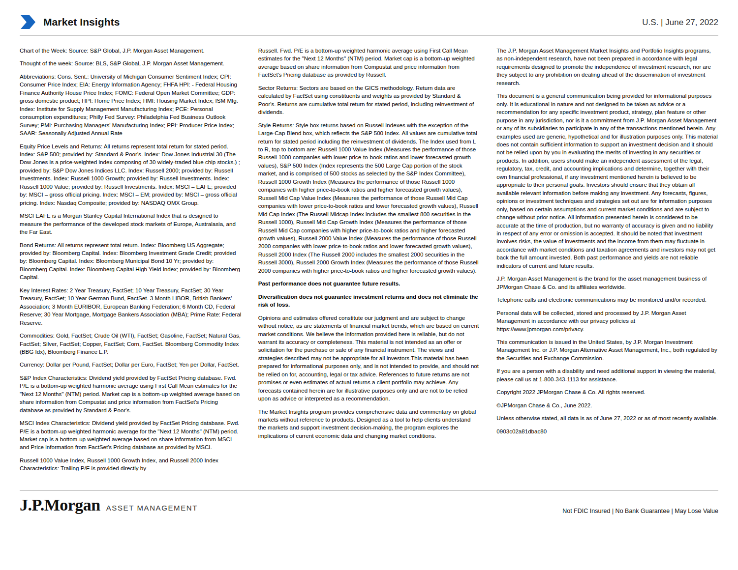Market Insights
U.S. | June 27, 2022
Chart of the Week: Source: S&P Global, J.P. Morgan Asset Management.
Thought of the week: Source: BLS, S&P Global, J.P. Morgan Asset Management.
Abbreviations: Cons. Sent.: University of Michigan Consumer Sentiment Index; CPI: Consumer Price Index; EIA: Energy Information Agency; FHFA HPI: - Federal Housing Finance Authority House Price Index; FOMC: Federal Open Market Committee; GDP: gross domestic product; HPI: Home Price Index; HMI: Housing Market Index; ISM Mfg. Index: Institute for Supply Management Manufacturing Index; PCE: Personal consumption expenditures; Philly Fed Survey: Philadelphia Fed Business Outlook Survey; PMI: Purchasing Managers' Manufacturing Index; PPI: Producer Price Index; SAAR: Seasonally Adjusted Annual Rate
Equity Price Levels and Returns: All returns represent total return for stated period. Index: S&P 500; provided by: Standard & Poor's. Index: Dow Jones Industrial 30 (The Dow Jones is a price-weighted index composing of 30 widely-traded blue chip stocks.) ; provided by: S&P Dow Jones Indices LLC. Index: Russell 2000; provided by: Russell Investments. Index: Russell 1000 Growth; provided by: Russell Investments. Index: Russell 1000 Value; provided by: Russell Investments. Index: MSCI – EAFE; provided by: MSCI – gross official pricing. Index: MSCI – EM; provided by: MSCI – gross official pricing. Index: Nasdaq Composite; provided by: NASDAQ OMX Group.
MSCI EAFE is a Morgan Stanley Capital International Index that is designed to measure the performance of the developed stock markets of Europe, Australasia, and the Far East.
Bond Returns: All returns represent total return. Index: Bloomberg US Aggregate; provided by: Bloomberg Capital. Index: Bloomberg Investment Grade Credit; provided by: Bloomberg Capital. Index: Bloomberg Municipal Bond 10 Yr; provided by: Bloomberg Capital. Index: Bloomberg Capital High Yield Index; provided by: Bloomberg Capital.
Key Interest Rates: 2 Year Treasury, FactSet; 10 Year Treasury, FactSet; 30 Year Treasury, FactSet; 10 Year German Bund, FactSet. 3 Month LIBOR, British Bankers' Association; 3 Month EURIBOR, European Banking Federation; 6 Month CD, Federal Reserve; 30 Year Mortgage, Mortgage Bankers Association (MBA); Prime Rate: Federal Reserve.
Commodities: Gold, FactSet; Crude Oil (WTI), FactSet; Gasoline, FactSet; Natural Gas, FactSet; Silver, FactSet; Copper, FactSet; Corn, FactSet. Bloomberg Commodity Index (BBG Idx), Bloomberg Finance L.P.
Currency: Dollar per Pound, FactSet; Dollar per Euro, FactSet; Yen per Dollar, FactSet.
S&P Index Characteristics: Dividend yield provided by FactSet Pricing database. Fwd. P/E is a bottom-up weighted harmonic average using First Call Mean estimates for the "Next 12 Months" (NTM) period. Market cap is a bottom-up weighted average based on share information from Compustat and price information from FactSet's Pricing database as provided by Standard & Poor's.
MSCI Index Characteristics: Dividend yield provided by FactSet Pricing database. Fwd. P/E is a bottom-up weighted harmonic average for the "Next 12 Months" (NTM) period. Market cap is a bottom-up weighted average based on share information from MSCI and Price information from FactSet's Pricing database as provided by MSCI.
Russell 1000 Value Index, Russell 1000 Growth Index, and Russell 2000 Index Characteristics: Trailing P/E is provided directly by
Russell. Fwd. P/E is a bottom-up weighted harmonic average using First Call Mean estimates for the "Next 12 Months" (NTM) period. Market cap is a bottom-up weighted average based on share information from Compustat and price information from FactSet's Pricing database as provided by Russell.
Sector Returns: Sectors are based on the GICS methodology. Return data are calculated by FactSet using constituents and weights as provided by Standard & Poor's. Returns are cumulative total return for stated period, including reinvestment of dividends.
Style Returns: Style box returns based on Russell Indexes with the exception of the Large-Cap Blend box, which reflects the S&P 500 Index. All values are cumulative total return for stated period including the reinvestment of dividends. The Index used from L to R, top to bottom are: Russell 1000 Value Index (Measures the performance of those Russell 1000 companies with lower price-to-book ratios and lower forecasted growth values), S&P 500 Index (Index represents the 500 Large Cap portion of the stock market, and is comprised of 500 stocks as selected by the S&P Index Committee), Russell 1000 Growth Index (Measures the performance of those Russell 1000 companies with higher price-to-book ratios and higher forecasted growth values), Russell Mid Cap Value Index (Measures the performance of those Russell Mid Cap companies with lower price-to-book ratios and lower forecasted growth values), Russell Mid Cap Index (The Russell Midcap Index includes the smallest 800 securities in the Russell 1000), Russell Mid Cap Growth Index (Measures the performance of those Russell Mid Cap companies with higher price-to-book ratios and higher forecasted growth values), Russell 2000 Value Index (Measures the performance of those Russell 2000 companies with lower price-to-book ratios and lower forecasted growth values), Russell 2000 Index (The Russell 2000 includes the smallest 2000 securities in the Russell 3000), Russell 2000 Growth Index (Measures the performance of those Russell 2000 companies with higher price-to-book ratios and higher forecasted growth values).
Past performance does not guarantee future results.
Diversification does not guarantee investment returns and does not eliminate the risk of loss.
Opinions and estimates offered constitute our judgment and are subject to change without notice, as are statements of financial market trends, which are based on current market conditions. We believe the information provided here is reliable, but do not warrant its accuracy or completeness. This material is not intended as an offer or solicitation for the purchase or sale of any financial instrument. The views and strategies described may not be appropriate for all investors.This material has been prepared for informational purposes only, and is not intended to provide, and should not be relied on for, accounting, legal or tax advice. References to future returns are not promises or even estimates of actual returns a client portfolio may achieve. Any forecasts contained herein are for illustrative purposes only and are not to be relied upon as advice or interpreted as a recommendation.
The Market Insights program provides comprehensive data and commentary on global markets without reference to products. Designed as a tool to help clients understand the markets and support investment decision-making, the program explores the implications of current economic data and changing market conditions.
The J.P. Morgan Asset Management Market Insights and Portfolio Insights programs, as non-independent research, have not been prepared in accordance with legal requirements designed to promote the independence of investment research, nor are they subject to any prohibition on dealing ahead of the dissemination of investment research.
This document is a general communication being provided for informational purposes only. It is educational in nature and not designed to be taken as advice or a recommendation for any specific investment product, strategy, plan feature or other purpose in any jurisdiction, nor is it a commitment from J.P. Morgan Asset Management or any of its subsidiaries to participate in any of the transactions mentioned herein. Any examples used are generic, hypothetical and for illustration purposes only. This material does not contain sufficient information to support an investment decision and it should not be relied upon by you in evaluating the merits of investing in any securities or products. In addition, users should make an independent assessment of the legal, regulatory, tax, credit, and accounting implications and determine, together with their own financial professional, if any investment mentioned herein is believed to be appropriate to their personal goals. Investors should ensure that they obtain all available relevant information before making any investment. Any forecasts, figures, opinions or investment techniques and strategies set out are for information purposes only, based on certain assumptions and current market conditions and are subject to change without prior notice. All information presented herein is considered to be accurate at the time of production, but no warranty of accuracy is given and no liability in respect of any error or omission is accepted. It should be noted that investment involves risks, the value of investments and the income from them may fluctuate in accordance with market conditions and taxation agreements and investors may not get back the full amount invested. Both past performance and yields are not reliable indicators of current and future results.
J.P. Morgan Asset Management is the brand for the asset management business of JPMorgan Chase & Co. and its affiliates worldwide.
Telephone calls and electronic communications may be monitored and/or recorded.
Personal data will be collected, stored and processed by J.P. Morgan Asset Management in accordance with our privacy policies at https://www.jpmorgan.com/privacy.
This communication is issued in the United States, by J.P. Morgan Investment Management Inc. or J.P. Morgan Alternative Asset Management, Inc., both regulated by the Securities and Exchange Commission.
If you are a person with a disability and need additional support in viewing the material, please call us at 1-800-343-1113 for assistance.
Copyright 2022 JPMorgan Chase & Co. All rights reserved.
©JPMorgan Chase & Co., June 2022.
Unless otherwise stated, all data is as of June 27, 2022 or as of most recently available.
0903c02a81dbac80
J.P.Morgan Asset Management
Not FDIC Insured | No Bank Guarantee | May Lose Value